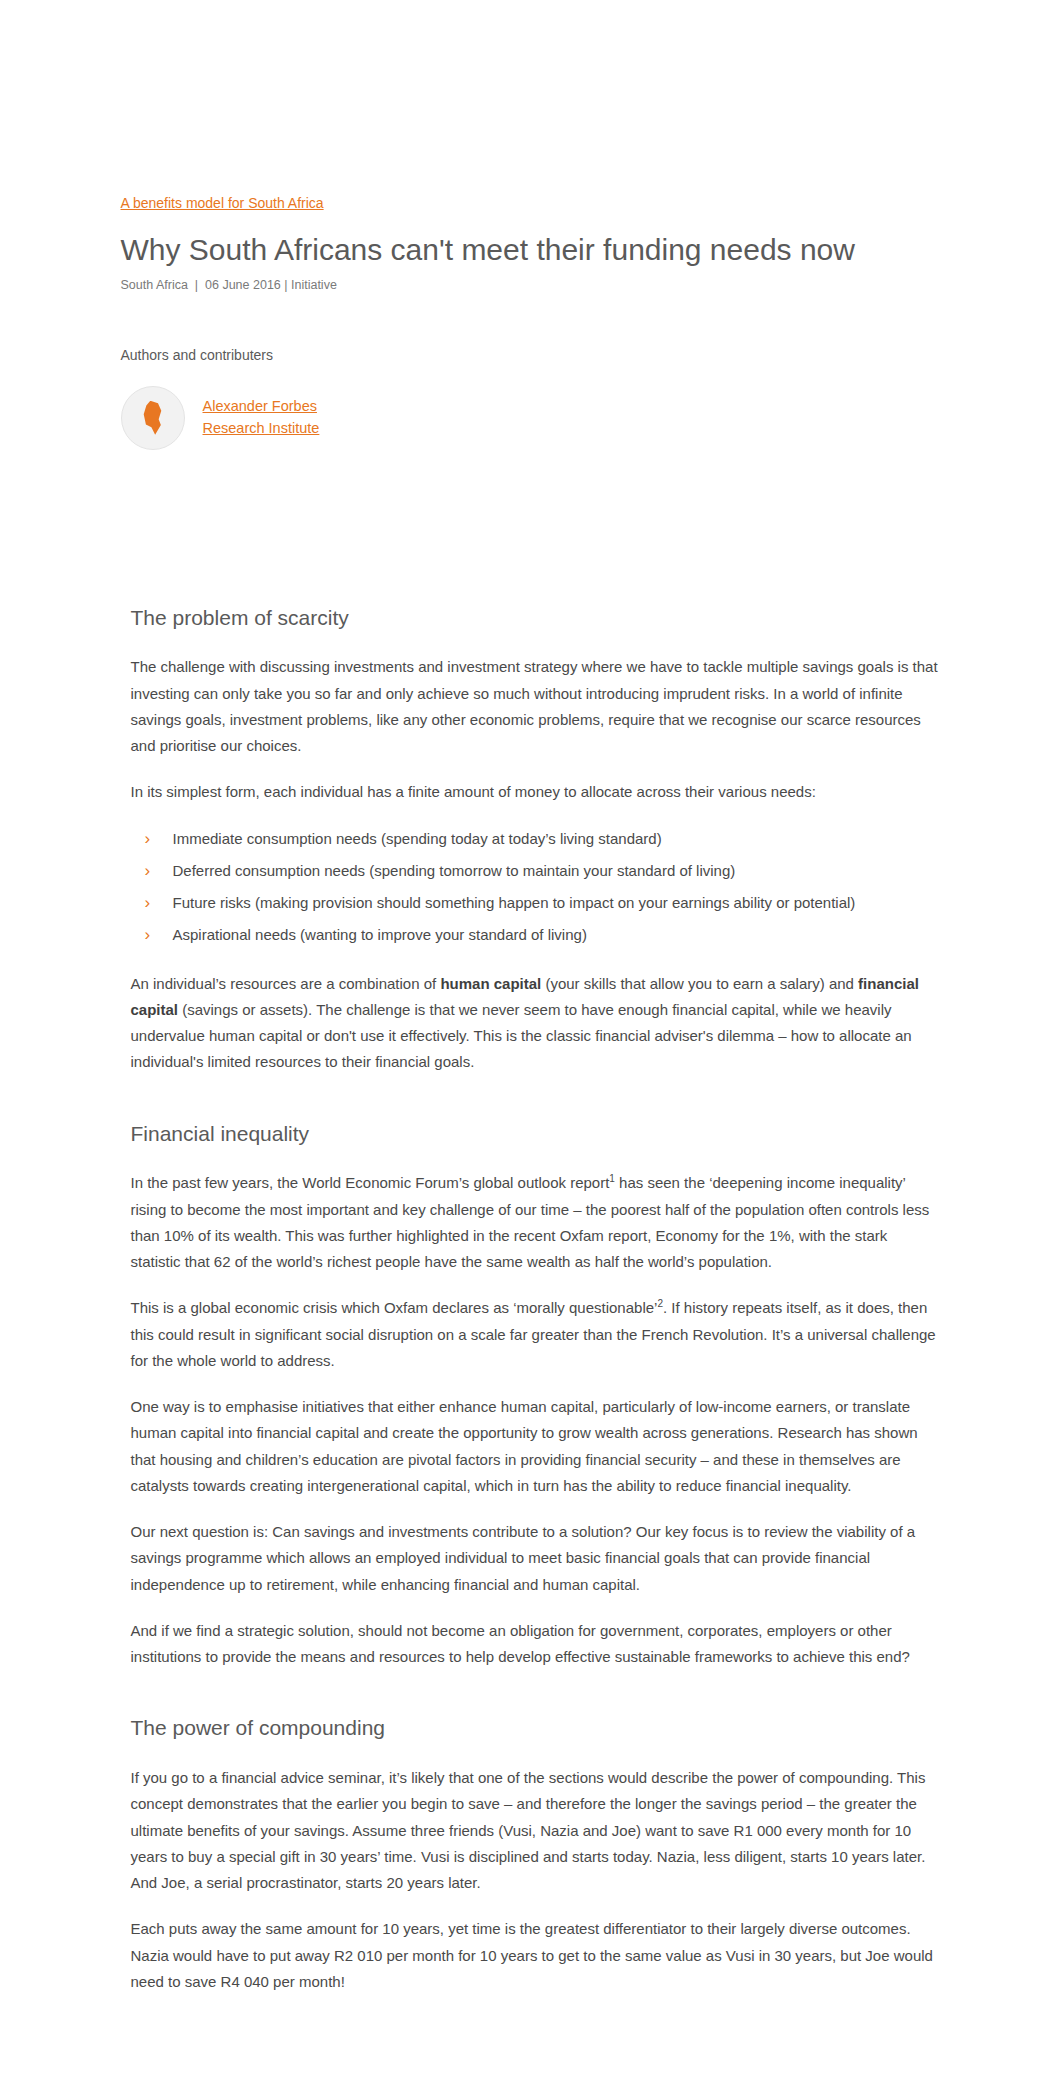A benefits model for South Africa
Why South Africans can't meet their funding needs now
South Africa | 06 June 2016 | Initiative
Authors and contributers
Alexander Forbes Research Institute
The problem of scarcity
The challenge with discussing investments and investment strategy where we have to tackle multiple savings goals is that investing can only take you so far and only achieve so much without introducing imprudent risks. In a world of infinite savings goals, investment problems, like any other economic problems, require that we recognise our scarce resources and prioritise our choices.
In its simplest form, each individual has a finite amount of money to allocate across their various needs:
Immediate consumption needs (spending today at today’s living standard)
Deferred consumption needs (spending tomorrow to maintain your standard of living)
Future risks (making provision should something happen to impact on your earnings ability or potential)
Aspirational needs (wanting to improve your standard of living)
An individual’s resources are a combination of human capital (your skills that allow you to earn a salary) and financial capital (savings or assets). The challenge is that we never seem to have enough financial capital, while we heavily undervalue human capital or don't use it effectively. This is the classic financial adviser's dilemma – how to allocate an individual's limited resources to their financial goals.
Financial inequality
In the past few years, the World Economic Forum’s global outlook report1 has seen the ‘deepening income inequality’ rising to become the most important and key challenge of our time – the poorest half of the population often controls less than 10% of its wealth. This was further highlighted in the recent Oxfam report, Economy for the 1%, with the stark statistic that 62 of the world’s richest people have the same wealth as half the world’s population.
This is a global economic crisis which Oxfam declares as ‘morally questionable’2. If history repeats itself, as it does, then this could result in significant social disruption on a scale far greater than the French Revolution. It’s a universal challenge for the whole world to address.
One way is to emphasise initiatives that either enhance human capital, particularly of low-income earners, or translate human capital into financial capital and create the opportunity to grow wealth across generations. Research has shown that housing and children’s education are pivotal factors in providing financial security – and these in themselves are catalysts towards creating intergenerational capital, which in turn has the ability to reduce financial inequality.
Our next question is: Can savings and investments contribute to a solution? Our key focus is to review the viability of a savings programme which allows an employed individual to meet basic financial goals that can provide financial independence up to retirement, while enhancing financial and human capital.
And if we find a strategic solution, should not become an obligation for government, corporates, employers or other institutions to provide the means and resources to help develop effective sustainable frameworks to achieve this end?
The power of compounding
If you go to a financial advice seminar, it’s likely that one of the sections would describe the power of compounding. This concept demonstrates that the earlier you begin to save – and therefore the longer the savings period – the greater the ultimate benefits of your savings. Assume three friends (Vusi, Nazia and Joe) want to save R1 000 every month for 10 years to buy a special gift in 30 years’ time. Vusi is disciplined and starts today. Nazia, less diligent, starts 10 years later. And Joe, a serial procrastinator, starts 20 years later.
Each puts away the same amount for 10 years, yet time is the greatest differentiator to their largely diverse outcomes. Nazia would have to put away R2 010 per month for 10 years to get to the same value as Vusi in 30 years, but Joe would need to save R4 040 per month!